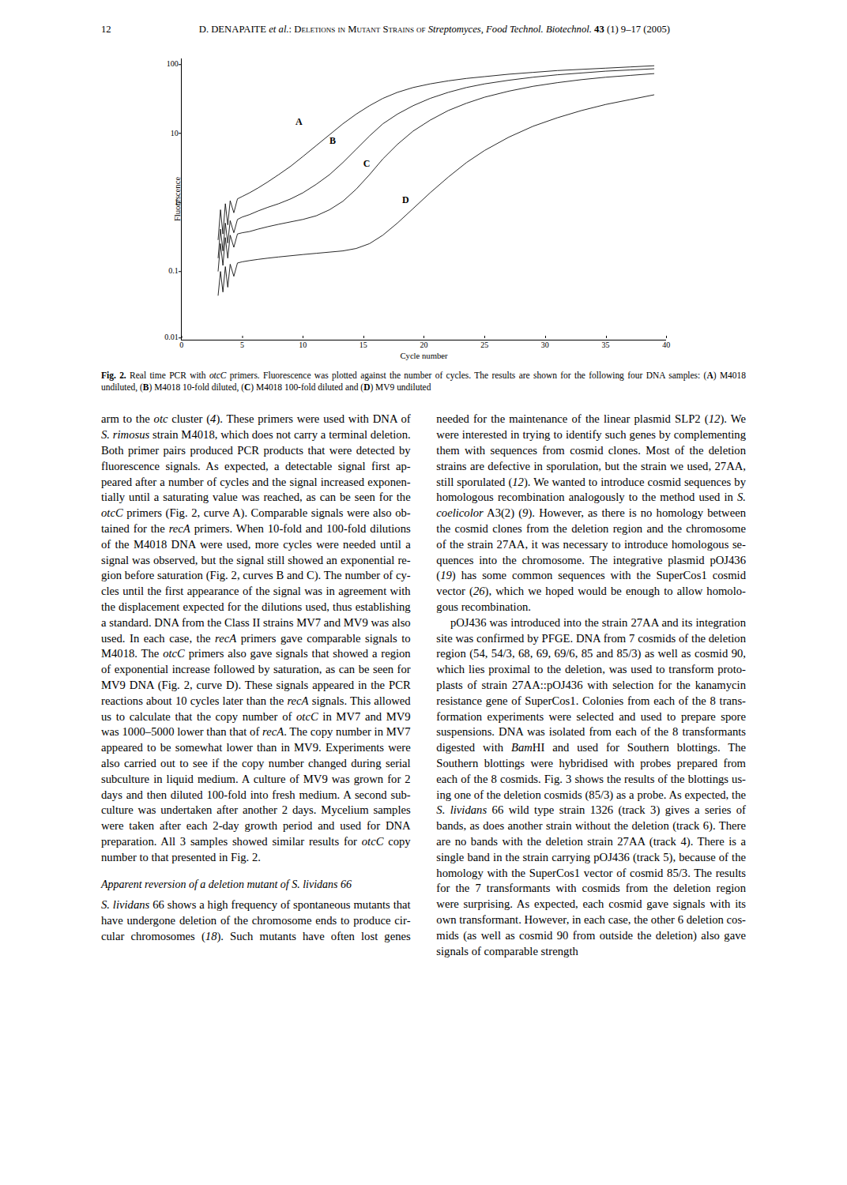12 D. DENAPAITE et al.: Deletions in Mutant Strains of Streptomyces, Food Technol. Biotechnol. 43 (1) 9–17 (2005)
Fluorescence 100 10 1 0.1 0.01 0 5 10 15 20 25 30 35 40 Cycle number A B C D
Fig. 2. Real time PCR with otcC primers. Fluorescence was plotted against the number of cycles. The results are shown for the following four DNA samples: (A) M4018 undiluted, (B) M4018 10-fold diluted, (C) M4018 100-fold diluted and (D) MV9 undiluted
arm to the otc cluster (4). These primers were used with DNA of S. rimosus strain M4018, which does not carry a terminal deletion. Both primer pairs produced PCR products that were detected by fluorescence signals. As expected, a detectable signal first appeared after a number of cycles and the signal increased exponentially until a saturating value was reached, as can be seen for the otcC primers (Fig. 2, curve A). Comparable signals were also obtained for the recA primers. When 10-fold and 100-fold dilutions of the M4018 DNA were used, more cycles were needed until a signal was observed, but the signal still showed an exponential region before saturation (Fig. 2, curves B and C). The number of cycles until the first appearance of the signal was in agreement with the displacement expected for the dilutions used, thus establishing a standard. DNA from the Class II strains MV7 and MV9 was also used. In each case, the recA primers gave comparable signals to M4018. The otcC primers also gave signals that showed a region of exponential increase followed by saturation, as can be seen for MV9 DNA (Fig. 2, curve D). These signals appeared in the PCR reactions about 10 cycles later than the recA signals. This allowed us to calculate that the copy number of otcC in MV7 and MV9 was 1000–5000 lower than that of recA. The copy number in MV7 appeared to be somewhat lower than in MV9. Experiments were also carried out to see if the copy number changed during serial subculture in liquid medium. A culture of MV9 was grown for 2 days and then diluted 100-fold into fresh medium. A second subculture was undertaken after another 2 days. Mycelium samples were taken after each 2-day growth period and used for DNA preparation. All 3 samples showed similar results for otcC copy number to that presented in Fig. 2.
Apparent reversion of a deletion mutant of S. lividans 66
S. lividans 66 shows a high frequency of spontaneous mutants that have undergone deletion of the chromosome ends to produce circular chromosomes (18). Such mutants have often lost genes needed for the maintenance of the linear plasmid SLP2 (12). We were interested in trying to identify such genes by complementing them with sequences from cosmid clones. Most of the deletion strains are defective in sporulation, but the strain we used, 27AA, still sporulated (12). We wanted to introduce cosmid sequences by homologous recombination analogously to the method used in S. coelicolor A3(2) (9). However, as there is no homology between the cosmid clones from the deletion region and the chromosome of the strain 27AA, it was necessary to introduce homologous sequences into the chromosome. The integrative plasmid pOJ436 (19) has some common sequences with the SuperCos1 cosmid vector (26), which we hoped would be enough to allow homologous recombination.
pOJ436 was introduced into the strain 27AA and its integration site was confirmed by PFGE. DNA from 7 cosmids of the deletion region (54, 54/3, 68, 69, 69/6, 85 and 85/3) as well as cosmid 90, which lies proximal to the deletion, was used to transform protoplasts of strain 27AA::pOJ436 with selection for the kanamycin resistance gene of SuperCos1. Colonies from each of the 8 transformation experiments were selected and used to prepare spore suspensions. DNA was isolated from each of the 8 transformants digested with Bam HI and used for Southern blottings. The Southern blottings were hybridised with probes prepared from each of the 8 cosmids. Fig. 3 shows the results of the blottings using one of the deletion cosmids (85/3) as a probe. As expected, the S. lividans 66 wild type strain 1326 (track 3) gives a series of bands, as does another strain without the deletion (track 6). There are no bands with the deletion strain 27AA (track 4). There is a single band in the strain carrying pOJ436 (track 5), because of the homology with the SuperCos1 vector of cosmid 85/3. The results for the 7 transformants with cosmids from the deletion region were surprising. As expected, each cosmid gave signals with its own transformant. However, in each case, the other 6 deletion cosmids (as well as cosmid 90 from outside the deletion) also gave signals of comparable strength